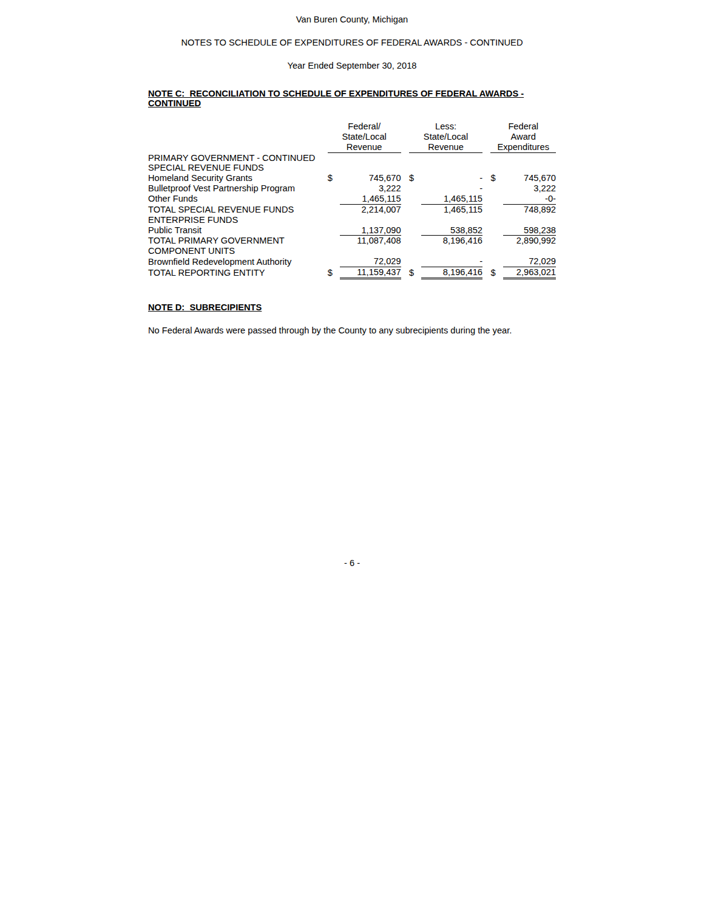Van Buren County, Michigan
NOTES TO SCHEDULE OF EXPENDITURES OF FEDERAL AWARDS - CONTINUED
Year Ended September 30, 2018
NOTE C: RECONCILIATION TO SCHEDULE OF EXPENDITURES OF FEDERAL AWARDS - CONTINUED
| | Federal/ | | Less: | | Federal |
| | State/Local | | State/Local | | Award |
| | Revenue | | Revenue | | Expenditures |
| PRIMARY GOVERNMENT - CONTINUED | | | | | | | | |
| SPECIAL REVENUE FUNDS | | | | | | | | |
| Homeland Security Grants | $ | 745,670 | | $ | - | | $ | 745,670 |
| Bulletproof Vest Partnership Program | | 3,222 | | | - | | | 3,222 |
| Other Funds | | 1,465,115 | | | 1,465,115 | | | -0- |
| TOTAL SPECIAL REVENUE FUNDS | | 2,214,007 | | | 1,465,115 | | | 748,892 |
| ENTERPRISE FUNDS | | | | | | | | |
| Public Transit | | 1,137,090 | | | 538,852 | | | 598,238 |
| TOTAL PRIMARY GOVERNMENT | | 11,087,408 | | | 8,196,416 | | | 2,890,992 |
| COMPONENT UNITS | | | | | | | | |
| Brownfield Redevelopment Authority | | 72,029 | | | - | | | 72,029 |
| TOTAL REPORTING ENTITY | $ | 11,159,437 | | $ | 8,196,416 | | $ | 2,963,021 |
NOTE D: SUBRECIPIENTS
No Federal Awards were passed through by the County to any subrecipients during the year.
- 6 -